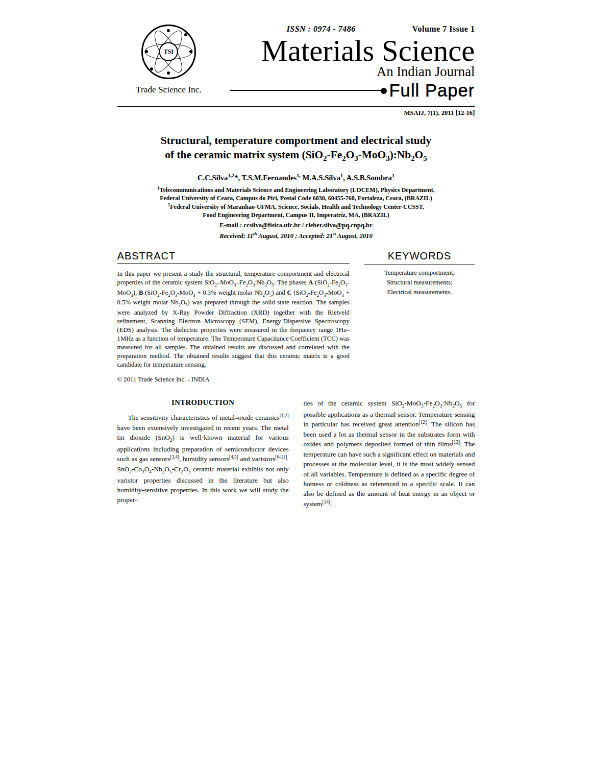TSI
Trade Science Inc.
ISSN : 0974 - 7486 Volume 7 Issue 1
Materials Science
An Indian Journal
Full Paper
MSAIJ, 7(1), 2011 [12-16]
Structural, temperature comportment and electrical study
of the ceramic matrix system (SiO2-Fe2O3-MoO3):Nb2O5
C.C.Silva1,2*, T.S.M.Fernandes1, M.A.S.Silva1, A.S.B.Sombra1
1Telecommunications and Materials Science and Engineering Laboratory (LOCEM), Physics Department,
Federal University of Ceara, Campus do Pici, Postal Code 6030, 60455-760, Fortaleza, Ceara, (BRAZIL)
2Federal University of Maranhao-UFMA, Science, Socials, Health and Technology Center-CCSST,
Food Engineering Department, Campus II, Imperatriz, MA, (BRAZIL)
E-mail : ccsilva@fisica.ufc.br / cleber.silva@pq.cnpq.br
Received: 11th August, 2010 ; Accepted: 21st August, 2010
ABSTRACT
In this paper we present a study the structural, temperature comportment and electrical properties of the ceramic system SiO2–MoO3–Fe2O3:Nb2O5. The phases A (SiO2-Fe2O3-MoO3), B (SiO2-Fe2O3-MoO3 + 0.3% weight molar Nb2O5) and C (SiO2-Fe2O3-MoO3 + 0.5% weight molar Nb2O5) was prepared through the solid state reaction. The samples were analyzed by X-Ray Powder Diffraction (XRD) together with the Rietveld refinement, Scanning Electron Microscopy (SEM), Energy-Dispersive Spectroscopy (EDS) analysis. The dielectric properties were measured in the frequency range 1Hz–1MHz as a function of temperature. The Temperature Capacitance Coefficient (TCC) was measured for all samples. The obtained results are discussed and correlated with the preparation method. The obtained results suggest that this ceramic matrix is a good candidate for temperature sensing.
© 2011 Trade Science Inc. - INDIA
KEYWORDS
Temperature comportment;
Structural measurements;
Electrical measurements.
INTRODUCTION
The sensitivity characteristics of metal–oxide ceramics[1,2] have been extensively investigated in recent years. The metal tin dioxide (SnO2) is well-known material for various applications including preparation of semiconductor devices such as gas sensors[3,4], humidity sensors[4,5] and varistors[6-11]. SnO2-Co3O4-Nb2O5-Cr2O3 ceramic material exhibits not only varistor properties discussed in the literature but also humidity-sensitive properties. In this work we will study the proper-
ties of the ceramic system SiO2-MoO3-Fe2O3:Nb2O5 for possible applications as a thermal sensor. Temperature sensing in particular has received great attention[12]. The silicon has been used a lot as thermal sensor in the substrates form with oxides and polymers deposited formed of thin films[13]. The temperature can have such a significant effect on materials and processes at the molecular level, it is the most widely sensed of all variables. Temperature is defined as a specific degree of hotness or coldness as referenced to a specific scale. It can also be defined as the amount of heat energy in an object or system[14].